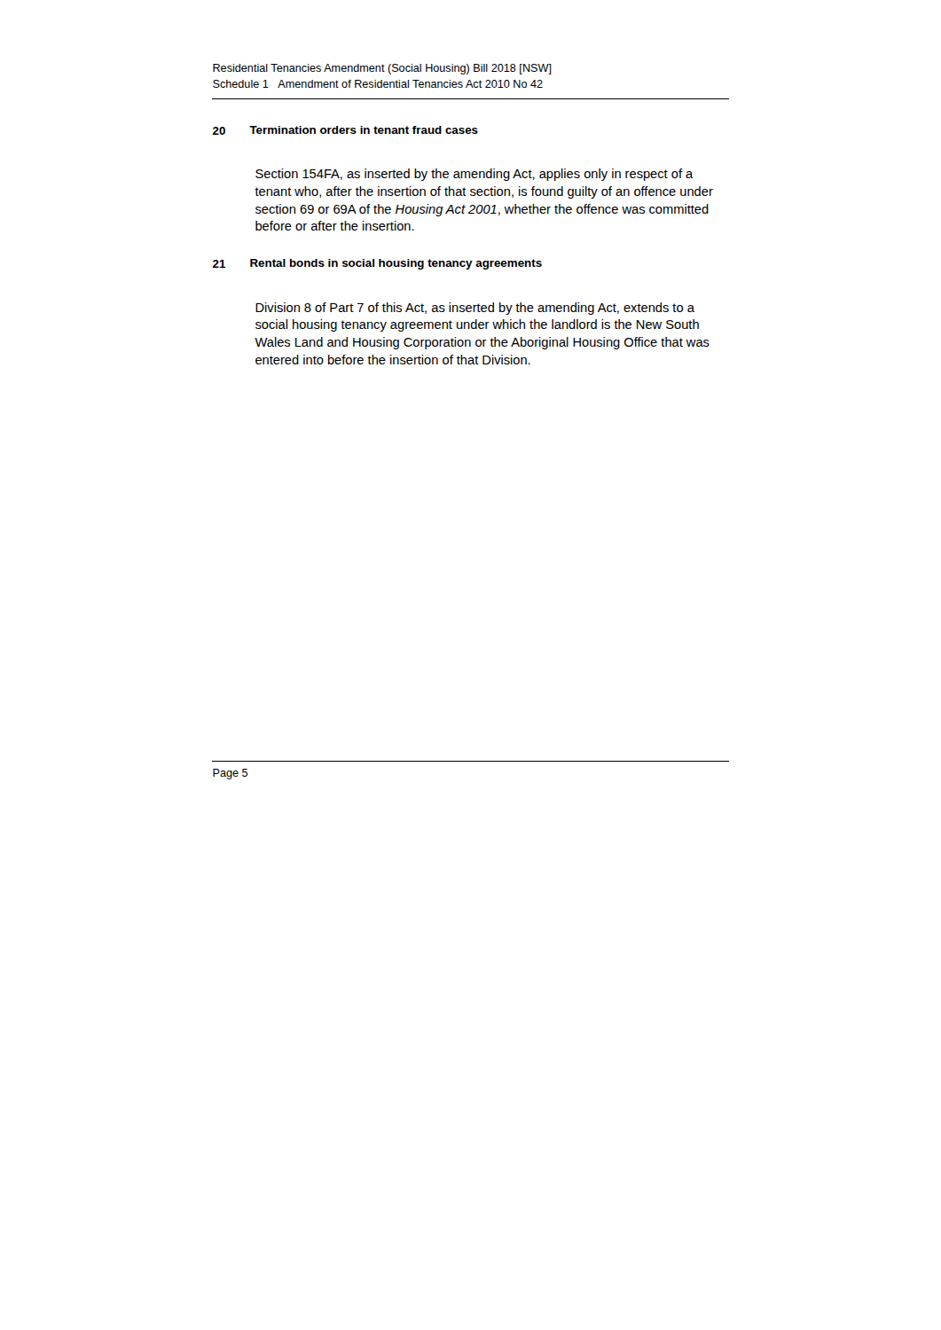Residential Tenancies Amendment (Social Housing) Bill 2018 [NSW] Schedule 1 Amendment of Residential Tenancies Act 2010 No 42
20
Termination orders in tenant fraud cases
Section 154FA, as inserted by the amending Act, applies only in respect of a tenant who, after the insertion of that section, is found guilty of an offence under section 69 or 69A of the Housing Act 2001, whether the offence was committed before or after the insertion.
21
Rental bonds in social housing tenancy agreements
Division 8 of Part 7 of this Act, as inserted by the amending Act, extends to a social housing tenancy agreement under which the landlord is the New South Wales Land and Housing Corporation or the Aboriginal Housing Office that was entered into before the insertion of that Division.
Page 5